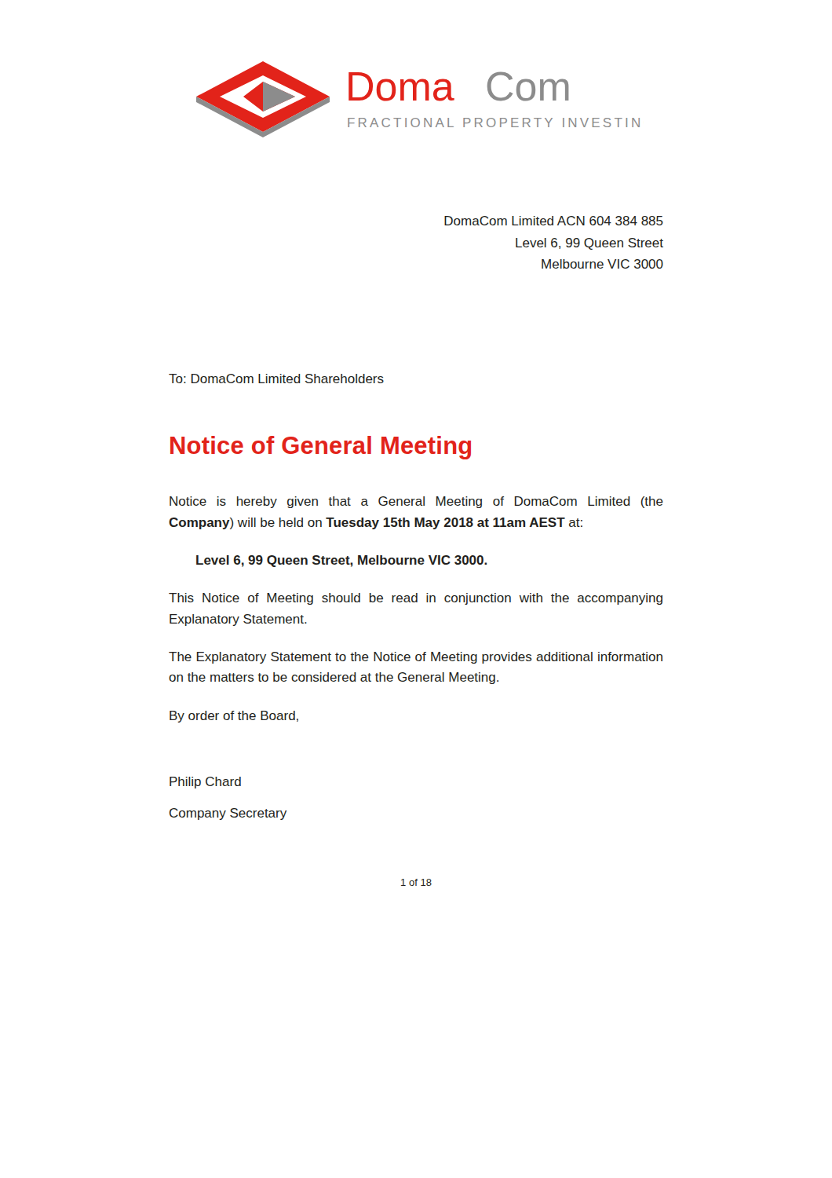Doma Com FRACTIONAL PROPERTY INVESTING
DomaCom Limited ACN 604 384 885
Level 6, 99 Queen Street
Melbourne VIC 3000
To: DomaCom Limited Shareholders
Notice of General Meeting
Notice is hereby given that a General Meeting of DomaCom Limited (the Company) will be held on Tuesday 15th May 2018 at 11am AEST at:
Level 6, 99 Queen Street, Melbourne VIC 3000.
This Notice of Meeting should be read in conjunction with the accompanying Explanatory Statement.
The Explanatory Statement to the Notice of Meeting provides additional information on the matters to be considered at the General Meeting.
By order of the Board,
Philip Chard
Company Secretary
1 of 18